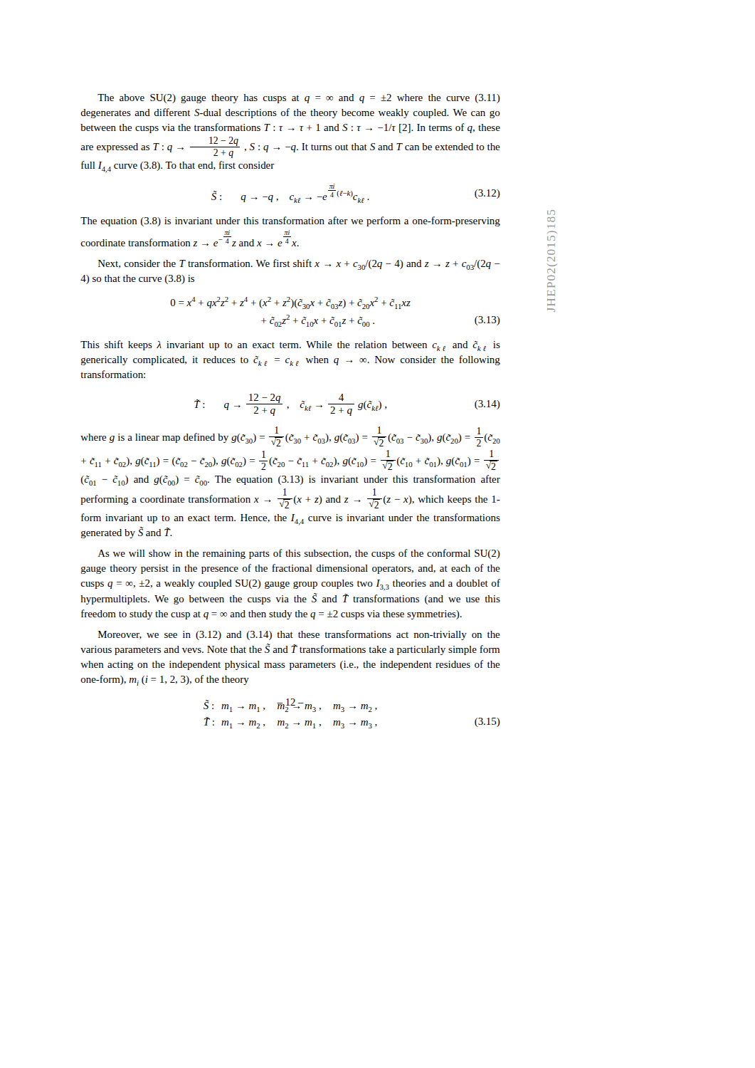JHEP02(2015)185
The above SU(2) gauge theory has cusps at q = ∞ and q = ±2 where the curve (3.11) degenerates and different S-dual descriptions of the theory become weakly coupled. We can go between the cusps via the transformations T : τ → τ + 1 and S : τ → −1/τ [2]. In terms of q, these are expressed as T : q → 12 − 2q 2 + q , S : q → −q. It turns out that S and T can be extended to the full I4,4 curve (3.8). To that end, first consider
S̃ : q → −q , ckℓ → −eπi 4(ℓ−k)ckℓ . (3.12)
The equation (3.8) is invariant under this transformation after we perform a one-form-preserving coordinate transformation z → e−πi 4z and x → eπi 4x.
Next, consider the T transformation. We first shift x → x + c30/(2q − 4) and z → z + c03/(2q − 4) so that the curve (3.8) is
0 = x4 + qx2z2 + z4 + (x2 + z2)(c̃30x + c̃03z) + c̃20x2 + c̃11xz
+ c̃02z2 + c̃10x + c̃01z + c̃00 .
(3.13)
This shift keeps λ invariant up to an exact term. While the relation between ckℓ and c̃kℓ is generically complicated, it reduces to c̃kℓ = ckℓ when q → ∞. Now consider the following transformation:
T̃ : q → 12 − 2q 2 + q , c̃kℓ → 42 + q g(c̃kℓ) , (3.14)
where g is a linear map defined by g(c̃30) = 12(c̃30 + c̃03), g(c̃03) = 12(c̃03 − c̃30), g(c̃20) = 12(c̃20 + c̃11 + c̃02), g(c̃11) = (c̃02 − c̃20), g(c̃02) = 12(c̃20 − c̃11 + c̃02), g(c̃10) = 12(c̃10 + c̃01), g(c̃01) = 12(c̃01 − c̃10) and g(c̃00) = c̃00. The equation (3.13) is invariant under this transformation after performing a coordinate transformation x → 12(x + z) and z → 12(z − x), which keeps the 1-form invariant up to an exact term. Hence, the I4,4 curve is invariant under the transformations generated by S̃ and T̃.
As we will show in the remaining parts of this subsection, the cusps of the conformal SU(2) gauge theory persist in the presence of the fractional dimensional operators, and, at each of the cusps q = ∞, ±2, a weakly coupled SU(2) gauge group couples two I3,3 theories and a doublet of hypermultiplets. We go between the cusps via the S̃ and T̃ transformations (and we use this freedom to study the cusp at q = ∞ and then study the q = ±2 cusps via these symmetries).
Moreover, we see in (3.12) and (3.14) that these transformations act non-trivially on the various parameters and vevs. Note that the S̃ and T̃ transformations take a particularly simple form when acting on the independent physical mass parameters (i.e., the independent residues of the one-form), mi (i = 1, 2, 3), of the theory
| S̃ : | m 1 → m 1 , | m 2 → m 3 , | m 3 → m 2 , |
| T̃ : | m 1 → m 2 , | m 2 → m 1 , | m 3 → m 3 , |
(3.15)
– 12 –